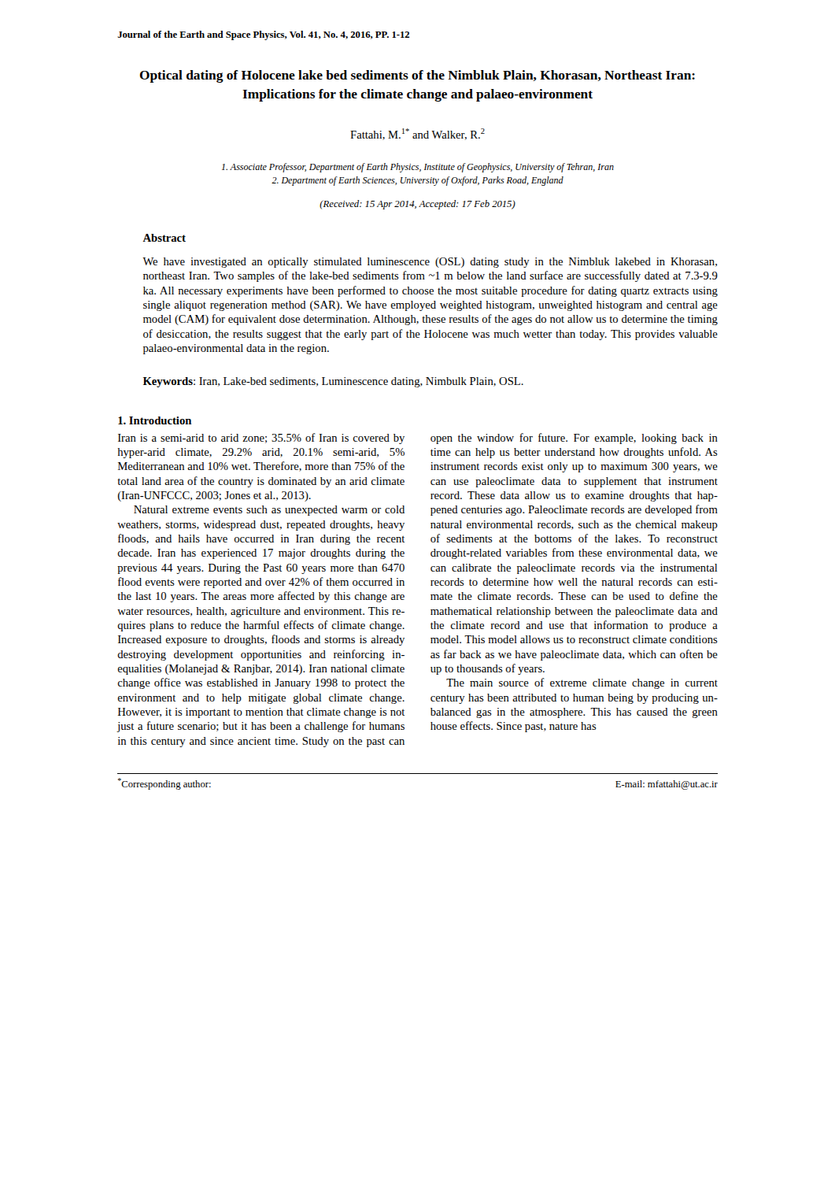Journal of the Earth and Space Physics, Vol. 41, No. 4, 2016, PP. 1-12
Optical dating of Holocene lake bed sediments of the Nimbluk Plain, Khorasan, Northeast Iran: Implications for the climate change and palaeo-environment
Fattahi, M.1* and Walker, R.2
1. Associate Professor, Department of Earth Physics, Institute of Geophysics, University of Tehran, Iran
2. Department of Earth Sciences, University of Oxford, Parks Road, England
(Received: 15 Apr 2014, Accepted: 17 Feb 2015)
Abstract
We have investigated an optically stimulated luminescence (OSL) dating study in the Nimbluk lakebed in Khorasan, northeast Iran. Two samples of the lake-bed sediments from ~1 m below the land surface are successfully dated at 7.3-9.9 ka. All necessary experiments have been performed to choose the most suitable procedure for dating quartz extracts using single aliquot regeneration method (SAR). We have employed weighted histogram, unweighted histogram and central age model (CAM) for equivalent dose determination. Although, these results of the ages do not allow us to determine the timing of desiccation, the results suggest that the early part of the Holocene was much wetter than today. This provides valuable palaeo-environmental data in the region.
Keywords: Iran, Lake-bed sediments, Luminescence dating, Nimbulk Plain, OSL.
1. Introduction
Iran is a semi-arid to arid zone; 35.5% of Iran is covered by hyper-arid climate, 29.2% arid, 20.1% semi-arid, 5% Mediterranean and 10% wet. Therefore, more than 75% of the total land area of the country is dominated by an arid climate (Iran-UNFCCC, 2003; Jones et al., 2013).
Natural extreme events such as unexpected warm or cold weathers, storms, widespread dust, repeated droughts, heavy floods, and hails have occurred in Iran during the recent decade. Iran has experienced 17 major droughts during the previous 44 years. During the Past 60 years more than 6470 flood events were reported and over 42% of them occurred in the last 10 years. The areas more affected by this change are water resources, health, agriculture and environment. This requires plans to reduce the harmful effects of climate change. Increased exposure to droughts, floods and storms is already destroying development opportunities and reinforcing inequalities (Molanejad & Ranjbar, 2014). Iran national climate change office was established in January 1998 to protect the environment and to help mitigate global climate change. However, it is important to mention that climate change is not just a future scenario; but it has been a challenge for humans in this century and since ancient time. Study on the past can open the window for future. For example, looking back in time can help us better understand how droughts unfold. As instrument records exist only up to maximum 300 years, we can use paleoclimate data to supplement that instrument record. These data allow us to examine droughts that happened centuries ago. Paleoclimate records are developed from natural environmental records, such as the chemical makeup of sediments at the bottoms of the lakes. To reconstruct drought-related variables from these environmental data, we can calibrate the paleoclimate records via the instrumental records to determine how well the natural records can estimate the climate records. These can be used to define the mathematical relationship between the paleoclimate data and the climate record and use that information to produce a model. This model allows us to reconstruct climate conditions as far back as we have paleoclimate data, which can often be up to thousands of years.
The main source of extreme climate change in current century has been attributed to human being by producing unbalanced gas in the atmosphere. This has caused the green house effects. Since past, nature has
*Corresponding author:
E-mail: mfattahi@ut.ac.ir